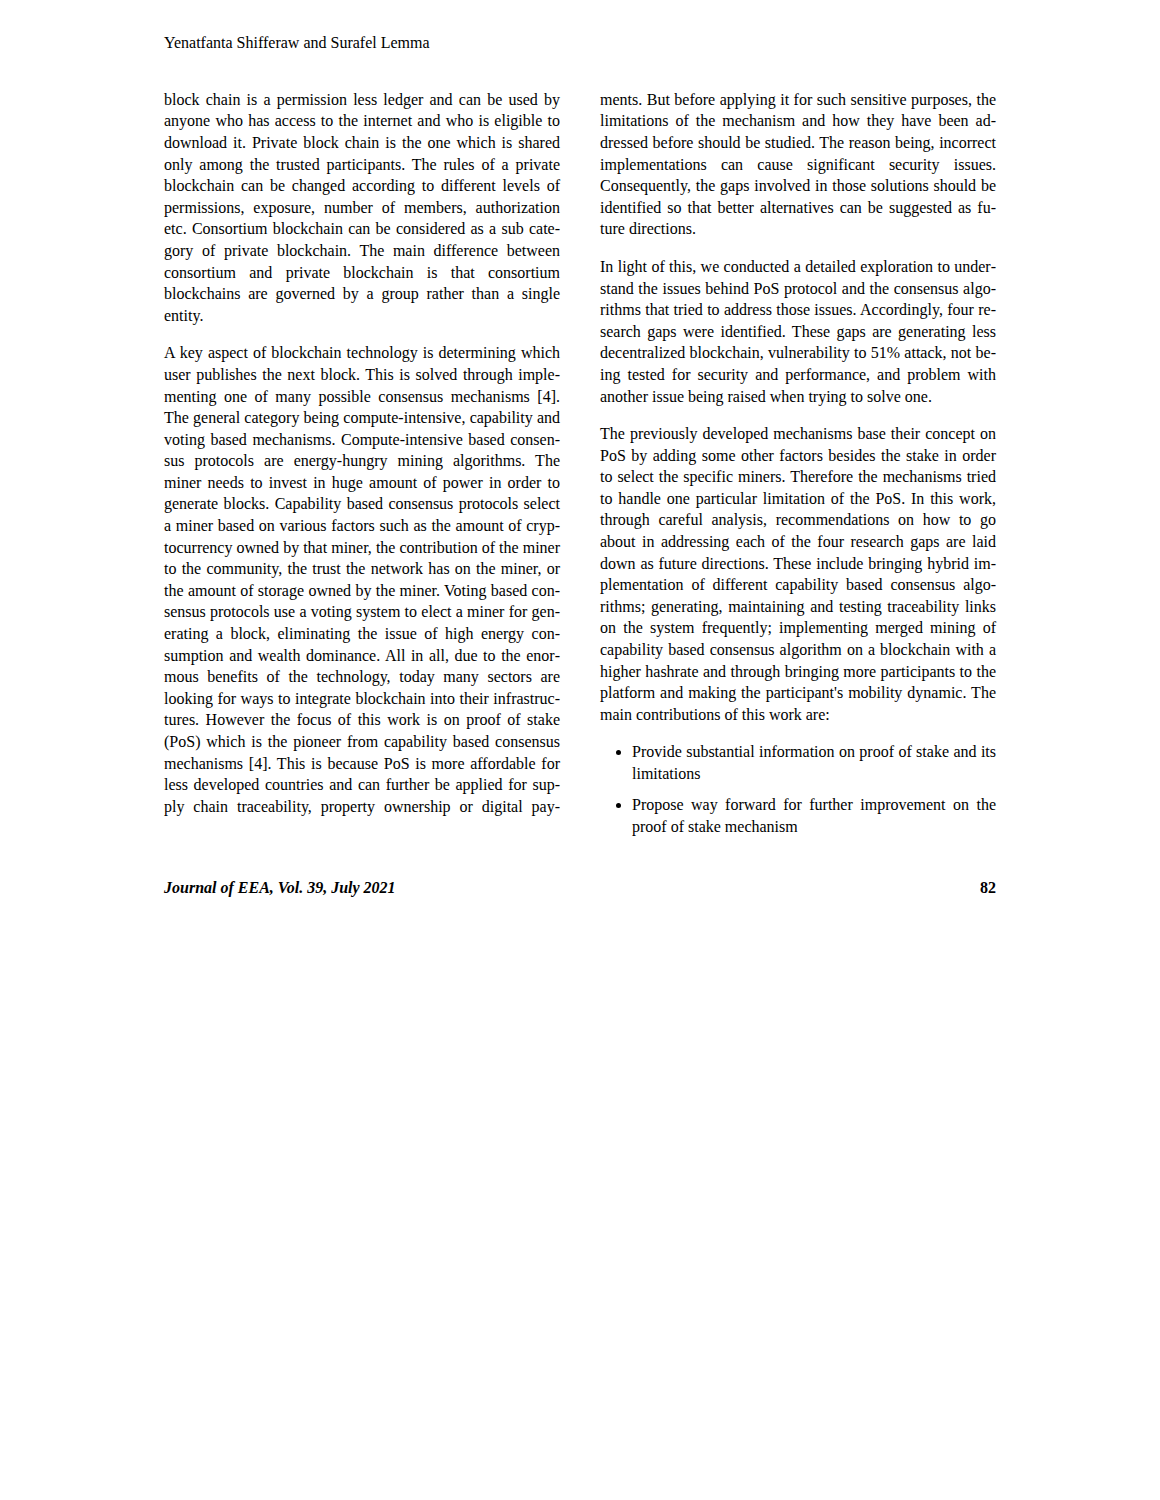Yenatfanta Shifferaw and Surafel Lemma
block chain is a permission less ledger and can be used by anyone who has access to the internet and who is eligible to download it. Private block chain is the one which is shared only among the trusted participants. The rules of a private blockchain can be changed according to different levels of permissions, exposure, number of members, authorization etc. Consortium blockchain can be considered as a sub category of private blockchain. The main difference between consortium and private blockchain is that consortium blockchains are governed by a group rather than a single entity.
A key aspect of blockchain technology is determining which user publishes the next block. This is solved through implementing one of many possible consensus mechanisms [4]. The general category being compute-intensive, capability and voting based mechanisms. Compute-intensive based consensus protocols are energy-hungry mining algorithms. The miner needs to invest in huge amount of power in order to generate blocks. Capability based consensus protocols select a miner based on various factors such as the amount of cryptocurrency owned by that miner, the contribution of the miner to the community, the trust the network has on the miner, or the amount of storage owned by the miner. Voting based consensus protocols use a voting system to elect a miner for generating a block, eliminating the issue of high energy consumption and wealth dominance. All in all, due to the enormous benefits of the technology, today many sectors are looking for ways to integrate blockchain into their infrastructures. However the focus of this work is on proof of stake (PoS) which is the pioneer from capability based consensus mechanisms [4]. This is because PoS is more affordable for less developed countries and can further be applied for supply chain traceability, property ownership or digital payments. But before applying it for such sensitive purposes, the limitations of the mechanism and how they have been addressed before should be studied. The reason being, incorrect implementations can cause significant security issues. Consequently, the gaps involved in those solutions should be identified so that better alternatives can be suggested as future directions.
In light of this, we conducted a detailed exploration to understand the issues behind PoS protocol and the consensus algorithms that tried to address those issues. Accordingly, four research gaps were identified. These gaps are generating less decentralized blockchain, vulnerability to 51% attack, not being tested for security and performance, and problem with another issue being raised when trying to solve one.
The previously developed mechanisms base their concept on PoS by adding some other factors besides the stake in order to select the specific miners. Therefore the mechanisms tried to handle one particular limitation of the PoS. In this work, through careful analysis, recommendations on how to go about in addressing each of the four research gaps are laid down as future directions. These include bringing hybrid implementation of different capability based consensus algorithms; generating, maintaining and testing traceability links on the system frequently; implementing merged mining of capability based consensus algorithm on a blockchain with a higher hashrate and through bringing more participants to the platform and making the participant's mobility dynamic. The main contributions of this work are:
Provide substantial information on proof of stake and its limitations
Propose way forward for further improvement on the proof of stake mechanism
Journal of EEA, Vol. 39, July 2021 82